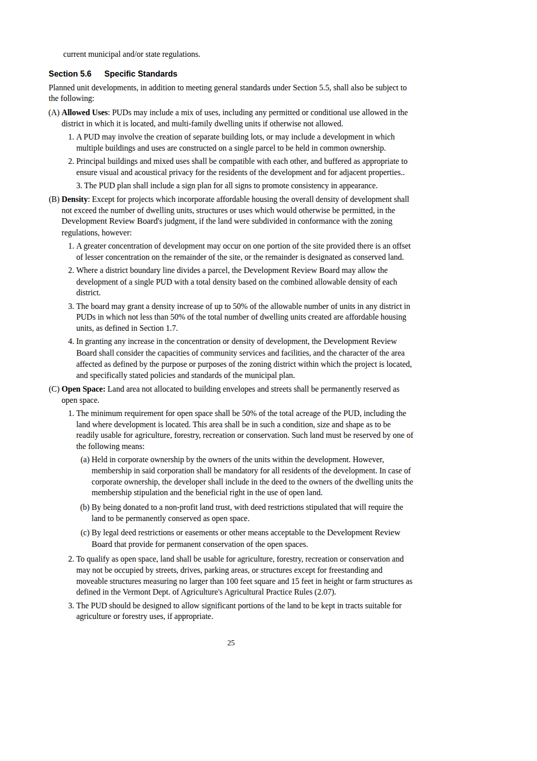current municipal and/or state regulations.
Section 5.6 Specific Standards
Planned unit developments, in addition to meeting general standards under Section 5.5, shall also be subject to the following:
Allowed Uses: PUDs may include a mix of uses, including any permitted or conditional use allowed in the district in which it is located, and multi-family dwelling units if otherwise not allowed.
A PUD may involve the creation of separate building lots, or may include a development in which multiple buildings and uses are constructed on a single parcel to be held in common ownership.
Principal buildings and mixed uses shall be compatible with each other, and buffered as appropriate to ensure visual and acoustical privacy for the residents of the development and for adjacent properties..
3. The PUD plan shall include a sign plan for all signs to promote consistency in appearance.
Density: Except for projects which incorporate affordable housing the overall density of development shall not exceed the number of dwelling units, structures or uses which would otherwise be permitted, in the Development Review Board's judgment, if the land were subdivided in conformance with the zoning regulations, however:
A greater concentration of development may occur on one portion of the site provided there is an offset of lesser concentration on the remainder of the site, or the remainder is designated as conserved land.
Where a district boundary line divides a parcel, the Development Review Board may allow the development of a single PUD with a total density based on the combined allowable density of each district.
The board may grant a density increase of up to 50% of the allowable number of units in any district in PUDs in which not less than 50% of the total number of dwelling units created are affordable housing units, as defined in Section 1.7.
In granting any increase in the concentration or density of development, the Development Review Board shall consider the capacities of community services and facilities, and the character of the area affected as defined by the purpose or purposes of the zoning district within which the project is located, and specifically stated policies and standards of the municipal plan.
Open Space: Land area not allocated to building envelopes and streets shall be permanently reserved as open space.
The minimum requirement for open space shall be 50% of the total acreage of the PUD, including the land where development is located. This area shall be in such a condition, size and shape as to be readily usable for agriculture, forestry, recreation or conservation. Such land must be reserved by one of the following means:
Held in corporate ownership by the owners of the units within the development. However, membership in said corporation shall be mandatory for all residents of the development. In case of corporate ownership, the developer shall include in the deed to the owners of the dwelling units the membership stipulation and the beneficial right in the use of open land.
By being donated to a non-profit land trust, with deed restrictions stipulated that will require the land to be permanently conserved as open space.
By legal deed restrictions or easements or other means acceptable to the Development Review Board that provide for permanent conservation of the open spaces.
To qualify as open space, land shall be usable for agriculture, forestry, recreation or conservation and may not be occupied by streets, drives, parking areas, or structures except for freestanding and moveable structures measuring no larger than 100 feet square and 15 feet in height or farm structures as defined in the Vermont Dept. of Agriculture's Agricultural Practice Rules (2.07).
The PUD should be designed to allow significant portions of the land to be kept in tracts suitable for agriculture or forestry uses, if appropriate.
25